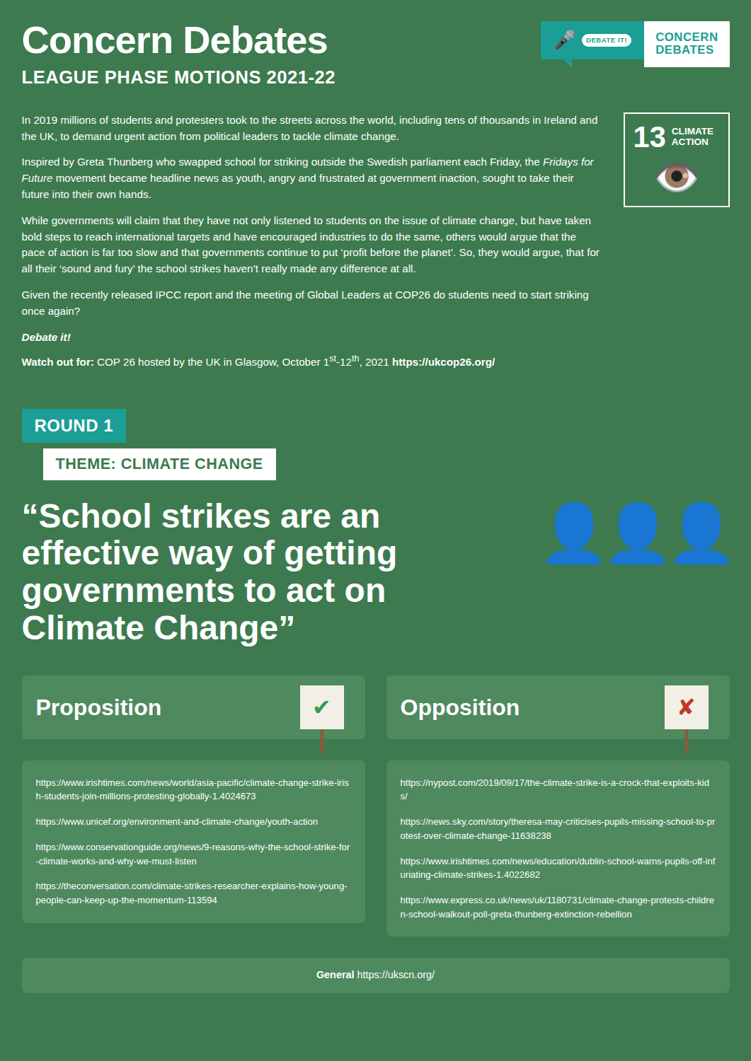Concern Debates
LEAGUE PHASE MOTIONS 2021-22
🎤 DEBATE IT!
CONCERN
DEBATES
In 2019 millions of students and protesters took to the streets across the world, including tens of thousands in Ireland and the UK, to demand urgent action from political leaders to tackle climate change.
Inspired by Greta Thunberg who swapped school for striking outside the Swedish parliament each Friday, the Fridays for Future movement became headline news as youth, angry and frustrated at government inaction, sought to take their future into their own hands.
While governments will claim that they have not only listened to students on the issue of climate change, but have taken bold steps to reach international targets and have encouraged industries to do the same, others would argue that the pace of action is far too slow and that governments continue to put ‘profit before the planet’. So, they would argue, that for all their ‘sound and fury’ the school strikes haven’t really made any difference at all.
Given the recently released IPCC report and the meeting of Global Leaders at COP26 do students need to start striking once again?
Debate it!
Watch out for: COP 26 hosted by the UK in Glasgow, October 1st-12th, 2021 https://ukcop26.org/
13 CLIMATE
ACTION
👁️
ROUND 1
THEME: CLIMATE CHANGE
“School strikes are an effective way of getting governments to act on Climate Change”
👤👤👤
Proposition
✔
https://www.irishtimes.com/news/world/asia-pacific/climate-change-strike-irish-students-join-millions-protesting-globally-1.4024673
https://www.unicef.org/environment-and-climate-change/youth-action
https://www.conservationguide.org/news/9-reasons-why-the-school-strike-for-climate-works-and-why-we-must-listen
https://theconversation.com/climate-strikes-researcher-explains-how-young-people-can-keep-up-the-momentum-113594
Opposition
✘
https://nypost.com/2019/09/17/the-climate-strike-is-a-crock-that-exploits-kids/
https://news.sky.com/story/theresa-may-criticises-pupils-missing-school-to-protest-over-climate-change-11638238
https://www.irishtimes.com/news/education/dublin-school-warns-pupils-off-infuriating-climate-strikes-1.4022682
https://www.express.co.uk/news/uk/1180731/climate-change-protests-children-school-walkout-poll-greta-thunberg-extinction-rebellion
General https://ukscn.org/